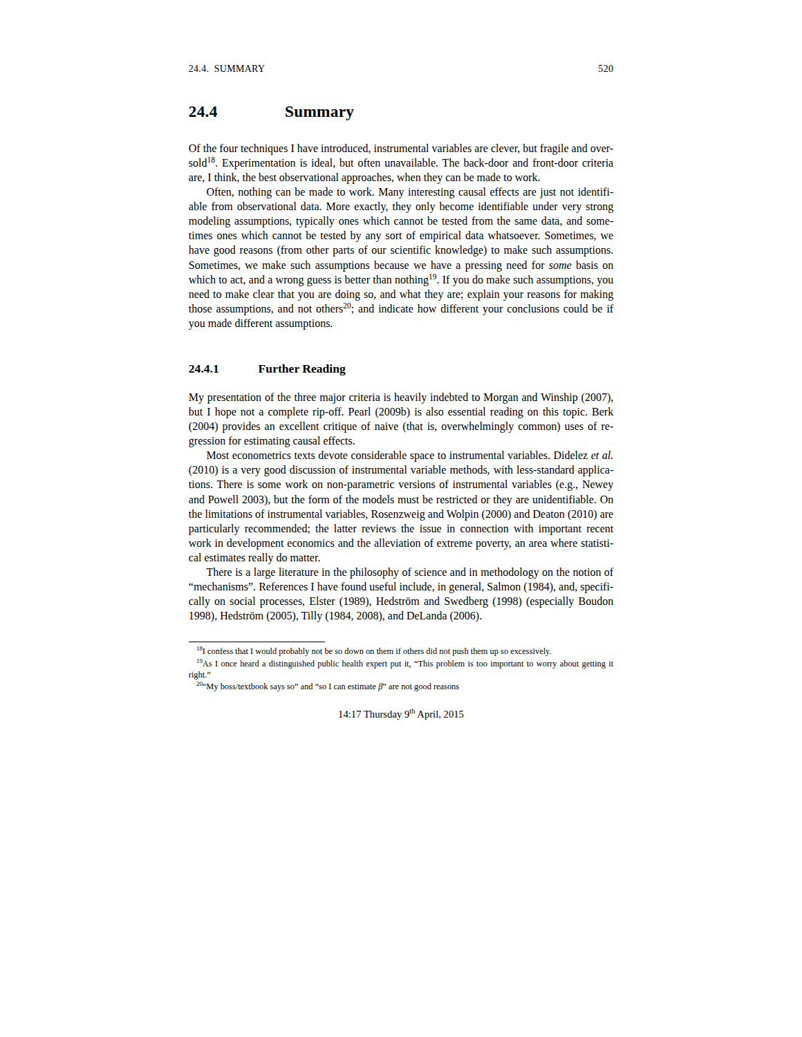24.4. Summary 520
24.4 Summary
Of the four techniques I have introduced, instrumental variables are clever, but fragile and over-sold18. Experimentation is ideal, but often unavailable. The back-door and front-door criteria are, I think, the best observational approaches, when they can be made to work.
Often, nothing can be made to work. Many interesting causal effects are just not identifiable from observational data. More exactly, they only become identifiable under very strong modeling assumptions, typically ones which cannot be tested from the same data, and sometimes ones which cannot be tested by any sort of empirical data whatsoever. Sometimes, we have good reasons (from other parts of our scientific knowledge) to make such assumptions. Sometimes, we make such assumptions because we have a pressing need for some basis on which to act, and a wrong guess is better than nothing19. If you do make such assumptions, you need to make clear that you are doing so, and what they are; explain your reasons for making those assumptions, and not others20; and indicate how different your conclusions could be if you made different assumptions.
24.4.1 Further Reading
My presentation of the three major criteria is heavily indebted to Morgan and Winship (2007), but I hope not a complete rip-off. Pearl (2009b) is also essential reading on this topic. Berk (2004) provides an excellent critique of naive (that is, overwhelmingly common) uses of regression for estimating causal effects.
Most econometrics texts devote considerable space to instrumental variables. Didelez et al. (2010) is a very good discussion of instrumental variable methods, with less-standard applications. There is some work on non-parametric versions of instrumental variables (e.g., Newey and Powell 2003), but the form of the models must be restricted or they are unidentifiable. On the limitations of instrumental variables, Rosenzweig and Wolpin (2000) and Deaton (2010) are particularly recommended; the latter reviews the issue in connection with important recent work in development economics and the alleviation of extreme poverty, an area where statistical estimates really do matter.
There is a large literature in the philosophy of science and in methodology on the notion of “mechanisms”. References I have found useful include, in general, Salmon (1984), and, specifically on social processes, Elster (1989), Hedström and Swedberg (1998) (especially Boudon 1998), Hedström (2005), Tilly (1984, 2008), and DeLanda (2006).
18I confess that I would probably not be so down on them if others did not push them up so excessively.
19As I once heard a distinguished public health expert put it, “This problem is too important to worry about getting it right.”
20“My boss/textbook says so” and “so I can estimate β” are not good reasons
14:17 Thursday 9th April, 2015